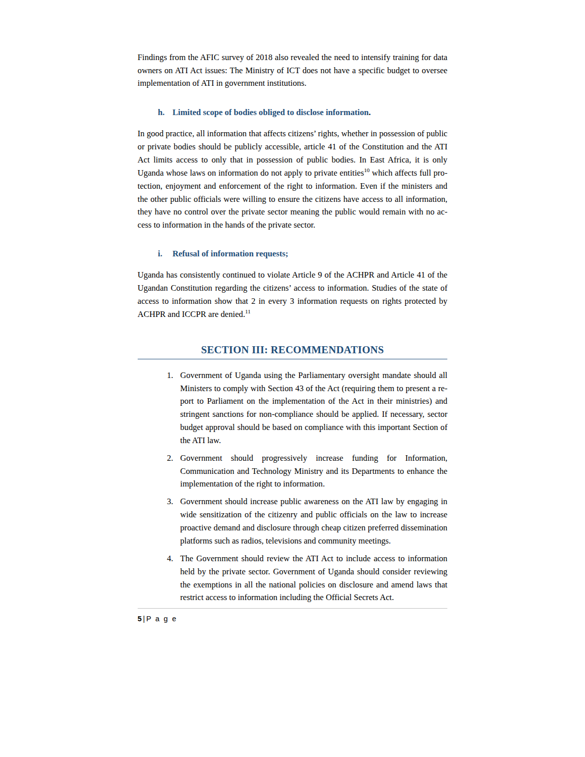Findings from the AFIC survey of 2018 also revealed the need to intensify training for data owners on ATI Act issues: The Ministry of ICT does not have a specific budget to oversee implementation of ATI in government institutions.
h. Limited scope of bodies obliged to disclose information.
In good practice, all information that affects citizens’ rights, whether in possession of public or private bodies should be publicly accessible, article 41 of the Constitution and the ATI Act limits access to only that in possession of public bodies. In East Africa, it is only Uganda whose laws on information do not apply to private entities10 which affects full protection, enjoyment and enforcement of the right to information. Even if the ministers and the other public officials were willing to ensure the citizens have access to all information, they have no control over the private sector meaning the public would remain with no access to information in the hands of the private sector.
i. Refusal of information requests;
Uganda has consistently continued to violate Article 9 of the ACHPR and Article 41 of the Ugandan Constitution regarding the citizens’ access to information. Studies of the state of access to information show that 2 in every 3 information requests on rights protected by ACHPR and ICCPR are denied.11
SECTION III: RECOMMENDATIONS
Government of Uganda using the Parliamentary oversight mandate should all Ministers to comply with Section 43 of the Act (requiring them to present a report to Parliament on the implementation of the Act in their ministries) and stringent sanctions for non-compliance should be applied. If necessary, sector budget approval should be based on compliance with this important Section of the ATI law.
Government should progressively increase funding for Information, Communication and Technology Ministry and its Departments to enhance the implementation of the right to information.
Government should increase public awareness on the ATI law by engaging in wide sensitization of the citizenry and public officials on the law to increase proactive demand and disclosure through cheap citizen preferred dissemination platforms such as radios, televisions and community meetings.
The Government should review the ATI Act to include access to information held by the private sector. Government of Uganda should consider reviewing the exemptions in all the national policies on disclosure and amend laws that restrict access to information including the Official Secrets Act.
5|P a g e